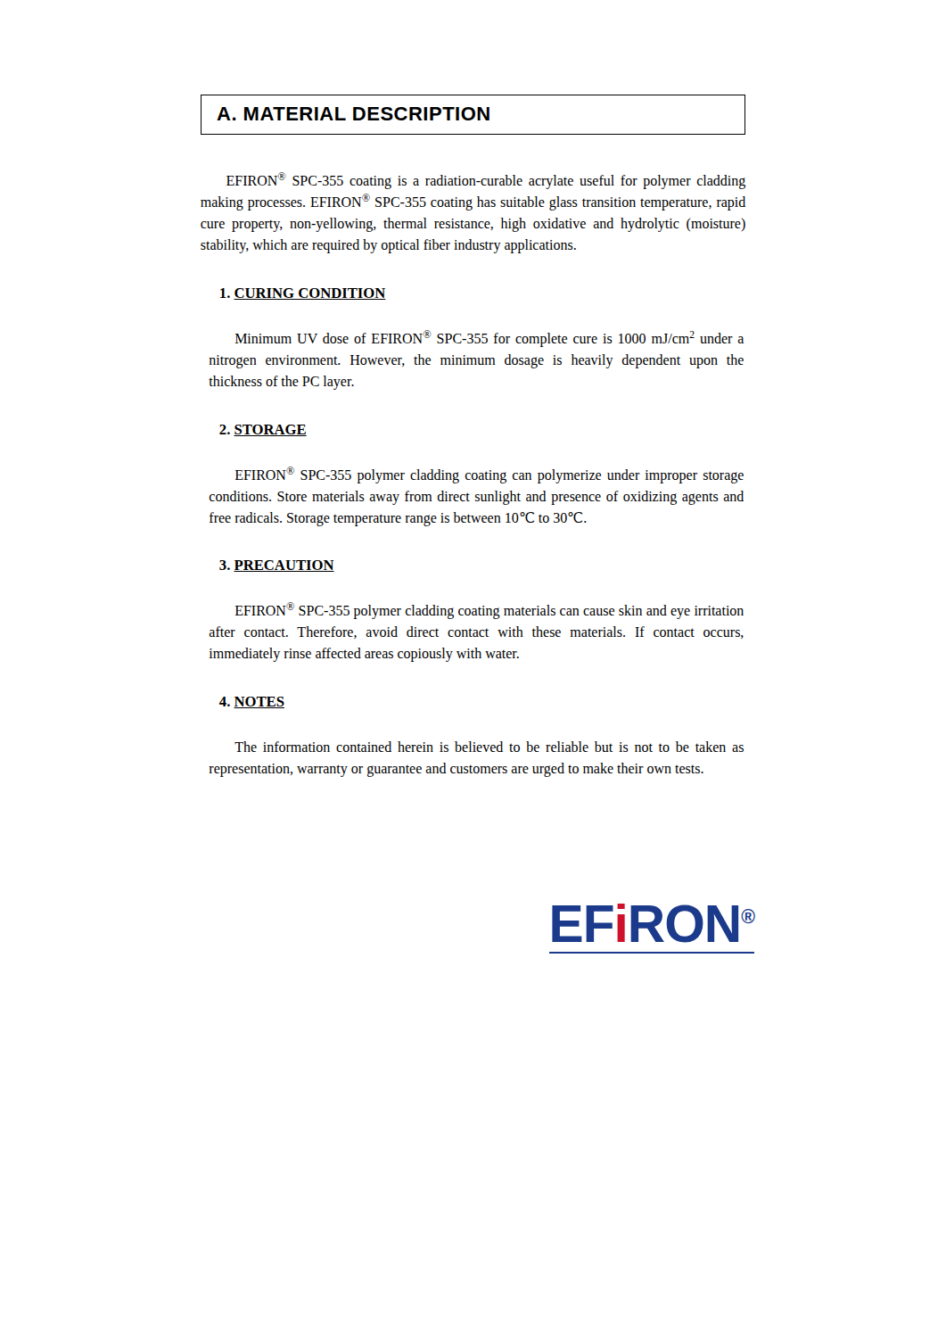A. MATERIAL DESCRIPTION
EFIRON® SPC-355 coating is a radiation-curable acrylate useful for polymer cladding making processes. EFIRON® SPC-355 coating has suitable glass transition temperature, rapid cure property, non-yellowing, thermal resistance, high oxidative and hydrolytic (moisture) stability, which are required by optical fiber industry applications.
1. CURING CONDITION
Minimum UV dose of EFIRON® SPC-355 for complete cure is 1000 mJ/cm2 under a nitrogen environment. However, the minimum dosage is heavily dependent upon the thickness of the PC layer.
2. STORAGE
EFIRON® SPC-355 polymer cladding coating can polymerize under improper storage conditions. Store materials away from direct sunlight and presence of oxidizing agents and free radicals. Storage temperature range is between 10℃ to 30℃.
3. PRECAUTION
EFIRON® SPC-355 polymer cladding coating materials can cause skin and eye irritation after contact. Therefore, avoid direct contact with these materials. If contact occurs, immediately rinse affected areas copiously with water.
4. NOTES
The information contained herein is believed to be reliable but is not to be taken as representation, warranty or guarantee and customers are urged to make their own tests.
EFi RON®